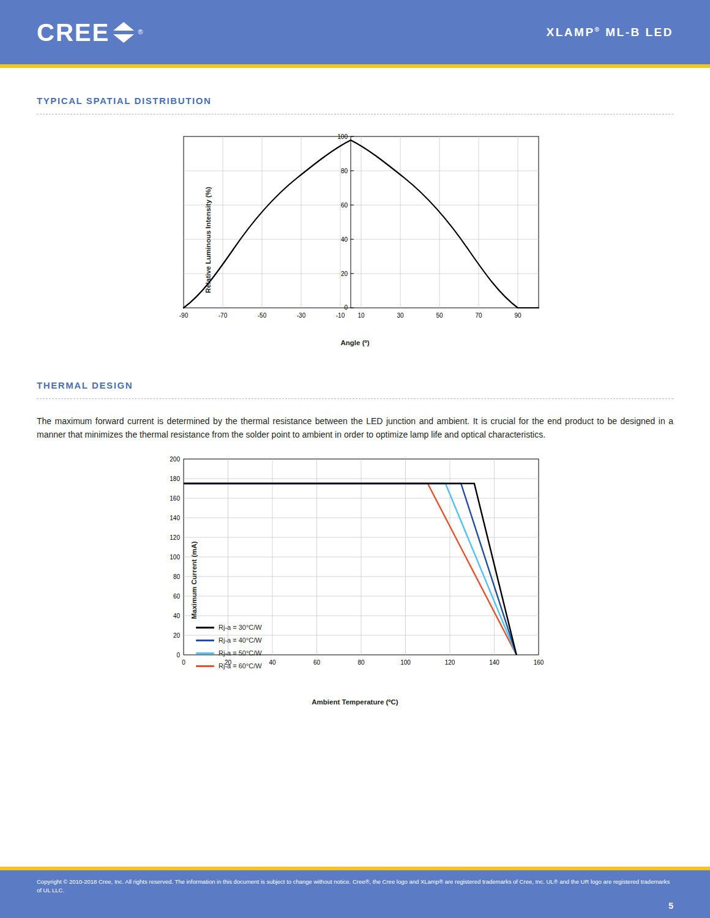CREE ®
XLAMP® ML-B LED
Typical Spatial Distribution
Relative Luminous Intensity (%)
100 80 60 40 20 0 -90 -70 -50 -30 -10 10 30 50 70 90
Angle (º)
Thermal Design
The maximum forward current is determined by the thermal resistance between the LED junction and ambient. It is crucial for the end product to be designed in a manner that minimizes the thermal resistance from the solder point to ambient in order to optimize lamp life and optical characteristics.
Maximum Current (mA)
200 180 160 140 120 100 80 60 40 20 0 0 20 40 60 80 100 120 140 160
Rj-a = 30°C/W
Rj-a = 40°C/W
Rj-a = 50°C/W
Rj-a = 60°C/W
Ambient Temperature (ºC)
Copyright © 2010-2018 Cree, Inc. All rights reserved. The information in this document is subject to change without notice. Cree®, the Cree logo and XLamp® are registered trademarks of Cree, Inc. UL® and the UR logo are registered trademarks of UL LLC.
5